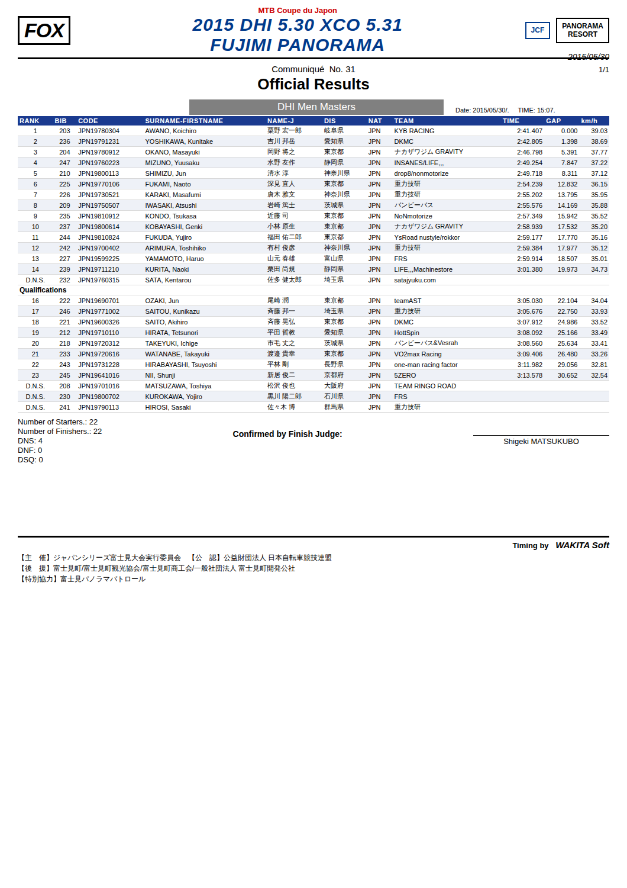FOX
MTB Coupe du Japon
2015 DHI 5.30 XCO 5.31
FUJIMI PANORAMA
JCF
PANORAMA
RESORT
Communiqué No. 31
Official Results
2015/05/30
1/1
DHI Men Masters
Date: 2015/05/30/. TIME: 15:07.
| RANK | BIB | CODE | SURNAME-FIRSTNAME | NAME-J | DIS | NAT | TEAM | TIME | GAP | km/h |
| --- | --- | --- | --- | --- | --- | --- | --- | --- | --- | --- |
| 1 | 203 | JPN19780304 | AWANO, Koichiro | 粟野 宏一郎 | 岐阜県 | JPN | KYB RACING | 2:41.407 | 0.000 | 39.03 |
| 2 | 236 | JPN19791231 | YOSHIKAWA, Kunitake | 吉川 邦岳 | 愛知県 | JPN | DKMC | 2:42.805 | 1.398 | 38.69 |
| 3 | 204 | JPN19780912 | OKANO, Masayuki | 岡野 将之 | 東京都 | JPN | ナカザワジム GRAVITY | 2:46.798 | 5.391 | 37.77 |
| 4 | 247 | JPN19760223 | MIZUNO, Yuusaku | 水野 友作 | 静岡県 | JPN | INSANES/LIFE,,, | 2:49.254 | 7.847 | 37.22 |
| 5 | 210 | JPN19800113 | SHIMIZU, Jun | 清水 淳 | 神奈川県 | JPN | drop8/nonmotorize | 2:49.718 | 8.311 | 37.12 |
| 6 | 225 | JPN19770106 | FUKAMI, Naoto | 深見 直人 | 東京都 | JPN | 重力技研 | 2:54.239 | 12.832 | 36.15 |
| 7 | 226 | JPN19730521 | KARAKI, Masafumi | 唐木 雅文 | 神奈川県 | JPN | 重力技研 | 2:55.202 | 13.795 | 35.95 |
| 8 | 209 | JPN19750507 | IWASAKI, Atsushi | 岩崎 篤士 | 茨城県 | JPN | バンビーバス | 2:55.576 | 14.169 | 35.88 |
| 9 | 235 | JPN19810912 | KONDO, Tsukasa | 近藤 司 | 東京都 | JPN | NoNmotorize | 2:57.349 | 15.942 | 35.52 |
| 10 | 237 | JPN19800614 | KOBAYASHI, Genki | 小林 原生 | 東京都 | JPN | ナカザワジム GRAVITY | 2:58.939 | 17.532 | 35.20 |
| 11 | 244 | JPN19810824 | FUKUDA, Yujiro | 福田 佑二郎 | 東京都 | JPN | YsRoad nustyle/rokkor | 2:59.177 | 17.770 | 35.16 |
| 12 | 242 | JPN19700402 | ARIMURA, Toshihiko | 有村 俊彦 | 神奈川県 | JPN | 重力技研 | 2:59.384 | 17.977 | 35.12 |
| 13 | 227 | JPN19599225 | YAMAMOTO, Haruo | 山元 春雄 | 富山県 | JPN | FRS | 2:59.914 | 18.507 | 35.01 |
| 14 | 239 | JPN19711210 | KURITA, Naoki | 栗田 尚規 | 静岡県 | JPN | LIFE,,,Machinestore | 3:01.380 | 19.973 | 34.73 |
| D.N.S. | 232 | JPN19760315 | SATA, Kentarou | 佐多 健太郎 | 埼玉県 | JPN | satajyuku.com | | | |
| Qualifications |
| 16 | 222 | JPN19690701 | OZAKI, Jun | 尾崎 潤 | 東京都 | JPN | teamAST | 3:05.030 | 22.104 | 34.04 |
| 17 | 246 | JPN19771002 | SAITOU, Kunikazu | 斉藤 邦一 | 埼玉県 | JPN | 重力技研 | 3:05.676 | 22.750 | 33.93 |
| 18 | 221 | JPN19600326 | SAITO, Akihiro | 斉藤 晃弘 | 東京都 | JPN | DKMC | 3:07.912 | 24.986 | 33.52 |
| 19 | 212 | JPN19710110 | HIRATA, Tetsunori | 平田 哲教 | 愛知県 | JPN | HottSpin | 3:08.092 | 25.166 | 33.49 |
| 20 | 218 | JPN19720312 | TAKEYUKI, Ichige | 市毛 丈之 | 茨城県 | JPN | バンビーバス&Vesrah | 3:08.560 | 25.634 | 33.41 |
| 21 | 233 | JPN19720616 | WATANABE, Takayuki | 渡邉 貴幸 | 東京都 | JPN | VO2max Racing | 3:09.406 | 26.480 | 33.26 |
| 22 | 243 | JPN19731228 | HIRABAYASHI, Tsuyoshi | 平林 剛 | 長野県 | JPN | one-man racing factor | 3:11.982 | 29.056 | 32.81 |
| 23 | 245 | JPN19641016 | NII, Shunji | 新居 俊二 | 京都府 | JPN | 5ZERO | 3:13.578 | 30.652 | 32.54 |
| D.N.S. | 208 | JPN19701016 | MATSUZAWA, Toshiya | 松沢 俊也 | 大阪府 | JPN | TEAM RINGO ROAD | | | |
| D.N.S. | 230 | JPN19800702 | KUROKAWA, Yojiro | 黒川 陽二郎 | 石川県 | JPN | FRS | | | |
| D.N.S. | 241 | JPN19790113 | HIROSI, Sasaki | 佐々木 博 | 群馬県 | JPN | 重力技研 | | | |
Number of Starters.: 22
Number of Finishers.: 22
DNS: 4
DNF: 0
DSQ: 0
Confirmed by Finish Judge:
Shigeki MATSUKUBO
Timing by WAKITA Soft
【主　催】ジャパンシリーズ富士見大会実行委員会　【公　認】公益財団法人 日本自転車競技連盟
【後　援】富士見町/富士見町観光協会/富士見町商工会/一般社団法人 富士見町開発公社
【特別協力】富士見パノラマパトロール